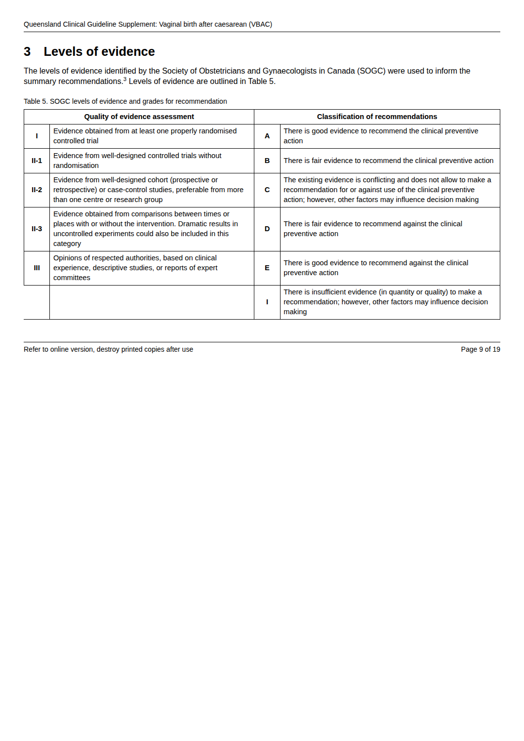Queensland Clinical Guideline Supplement: Vaginal birth after caesarean (VBAC)
3 Levels of evidence
The levels of evidence identified by the Society of Obstetricians and Gynaecologists in Canada (SOGC) were used to inform the summary recommendations.3 Levels of evidence are outlined in Table 5.
Table 5. SOGC levels of evidence and grades for recommendation
| Quality of evidence assessment | Classification of recommendations |
| --- | --- |
| I | Evidence obtained from at least one properly randomised controlled trial | A | There is good evidence to recommend the clinical preventive action |
| II-1 | Evidence from well-designed controlled trials without randomisation | B | There is fair evidence to recommend the clinical preventive action |
| II-2 | Evidence from well-designed cohort (prospective or retrospective) or case-control studies, preferable from more than one centre or research group | C | The existing evidence is conflicting and does not allow to make a recommendation for or against use of the clinical preventive action; however, other factors may influence decision making |
| II-3 | Evidence obtained from comparisons between times or places with or without the intervention. Dramatic results in uncontrolled experiments could also be included in this category | D | There is fair evidence to recommend against the clinical preventive action |
| III | Opinions of respected authorities, based on clinical experience, descriptive studies, or reports of expert committees | E | There is good evidence to recommend against the clinical preventive action |
| | | I | There is insufficient evidence (in quantity or quality) to make a recommendation; however, other factors may influence decision making |
Refer to online version, destroy printed copies after use Page 9 of 19